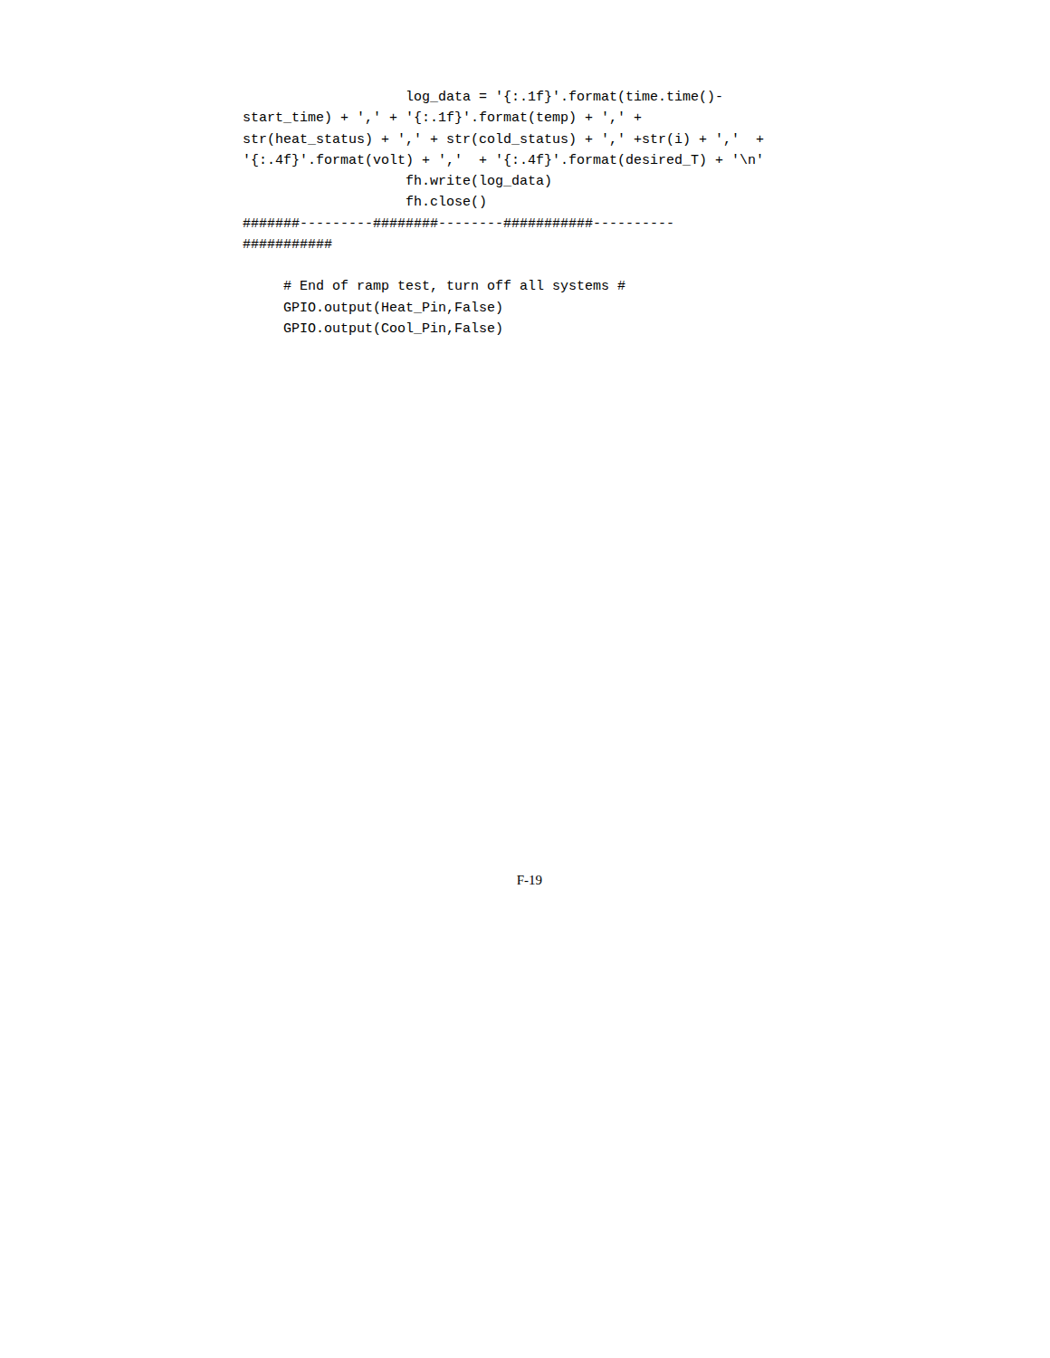log_data = '{:.1f}'.format(time.time()-
start_time) + ',' + '{:.1f}'.format(temp) + ',' +
str(heat_status) + ',' + str(cold_status) + ',' +str(i) + ','  +
'{:.4f}'.format(volt) + ','  + '{:.4f}'.format(desired_T) + '\n'
                    fh.write(log_data)
                    fh.close()
#######---------########--------###########----------
###########

     # End of ramp test, turn off all systems #
     GPIO.output(Heat_Pin,False)
     GPIO.output(Cool_Pin,False)
F-19